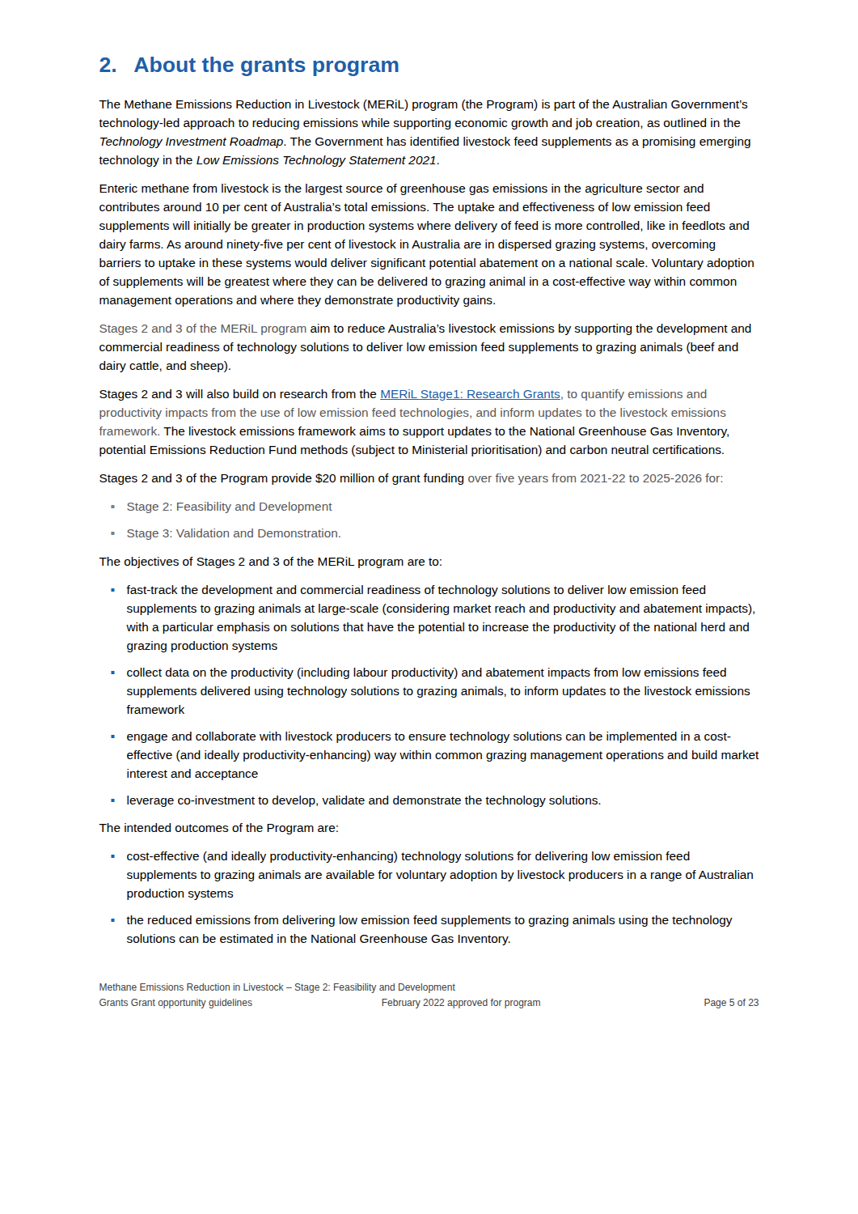2. About the grants program
The Methane Emissions Reduction in Livestock (MERiL) program (the Program) is part of the Australian Government’s technology-led approach to reducing emissions while supporting economic growth and job creation, as outlined in the Technology Investment Roadmap. The Government has identified livestock feed supplements as a promising emerging technology in the Low Emissions Technology Statement 2021.
Enteric methane from livestock is the largest source of greenhouse gas emissions in the agriculture sector and contributes around 10 per cent of Australia’s total emissions. The uptake and effectiveness of low emission feed supplements will initially be greater in production systems where delivery of feed is more controlled, like in feedlots and dairy farms. As around ninety-five per cent of livestock in Australia are in dispersed grazing systems, overcoming barriers to uptake in these systems would deliver significant potential abatement on a national scale. Voluntary adoption of supplements will be greatest where they can be delivered to grazing animal in a cost-effective way within common management operations and where they demonstrate productivity gains.
Stages 2 and 3 of the MERiL program aim to reduce Australia’s livestock emissions by supporting the development and commercial readiness of technology solutions to deliver low emission feed supplements to grazing animals (beef and dairy cattle, and sheep).
Stages 2 and 3 will also build on research from the MERiL Stage1: Research Grants, to quantify emissions and productivity impacts from the use of low emission feed technologies, and inform updates to the livestock emissions framework. The livestock emissions framework aims to support updates to the National Greenhouse Gas Inventory, potential Emissions Reduction Fund methods (subject to Ministerial prioritisation) and carbon neutral certifications.
Stages 2 and 3 of the Program provide $20 million of grant funding over five years from 2021-22 to 2025-2026 for:
Stage 2: Feasibility and Development
Stage 3: Validation and Demonstration.
The objectives of Stages 2 and 3 of the MERiL program are to:
fast-track the development and commercial readiness of technology solutions to deliver low emission feed supplements to grazing animals at large-scale (considering market reach and productivity and abatement impacts), with a particular emphasis on solutions that have the potential to increase the productivity of the national herd and grazing production systems
collect data on the productivity (including labour productivity) and abatement impacts from low emissions feed supplements delivered using technology solutions to grazing animals, to inform updates to the livestock emissions framework
engage and collaborate with livestock producers to ensure technology solutions can be implemented in a cost-effective (and ideally productivity-enhancing) way within common grazing management operations and build market interest and acceptance
leverage co-investment to develop, validate and demonstrate the technology solutions.
The intended outcomes of the Program are:
cost-effective (and ideally productivity-enhancing) technology solutions for delivering low emission feed supplements to grazing animals are available for voluntary adoption by livestock producers in a range of Australian production systems
the reduced emissions from delivering low emission feed supplements to grazing animals using the technology solutions can be estimated in the National Greenhouse Gas Inventory.
Methane Emissions Reduction in Livestock – Stage 2: Feasibility and Development
| Grants Grant opportunity guidelines | February 2022 approved for program | Page 5 of 23 |